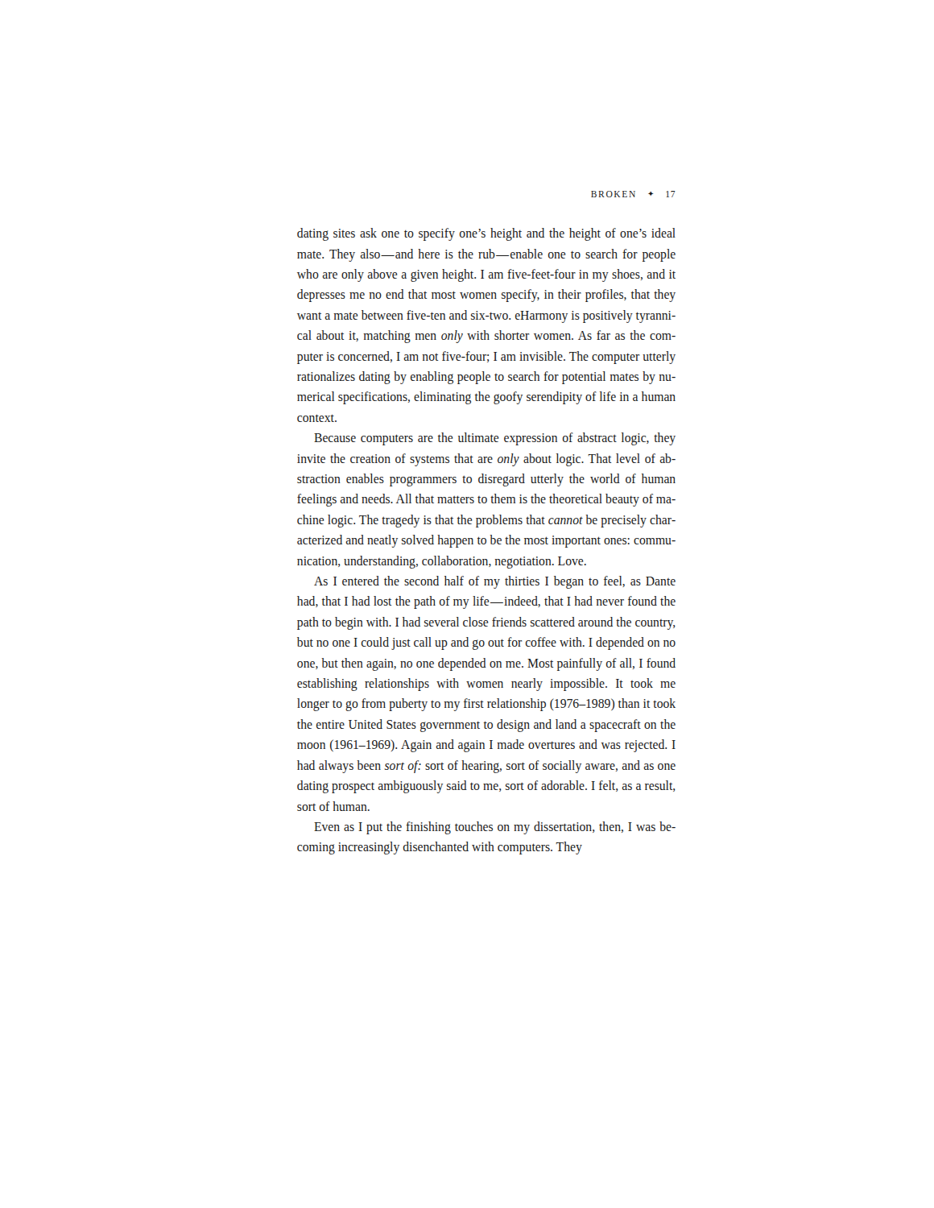BROKEN ✦ 17
dating sites ask one to specify one’s height and the height of one’s ideal mate. They also — and here is the rub — enable one to search for people who are only above a given height. I am five-feet-four in my shoes, and it depresses me no end that most women specify, in their profiles, that they want a mate between five-ten and six-two. eHarmony is positively tyrannical about it, matching men only with shorter women. As far as the computer is concerned, I am not five-four; I am invisible. The computer utterly rationalizes dating by enabling people to search for potential mates by numerical specifications, eliminating the goofy serendipity of life in a human context.
Because computers are the ultimate expression of abstract logic, they invite the creation of systems that are only about logic. That level of abstraction enables programmers to disregard utterly the world of human feelings and needs. All that matters to them is the theoretical beauty of machine logic. The tragedy is that the problems that cannot be precisely characterized and neatly solved happen to be the most important ones: communication, understanding, collaboration, negotiation. Love.
As I entered the second half of my thirties I began to feel, as Dante had, that I had lost the path of my life — indeed, that I had never found the path to begin with. I had several close friends scattered around the country, but no one I could just call up and go out for coffee with. I depended on no one, but then again, no one depended on me. Most painfully of all, I found establishing relationships with women nearly impossible. It took me longer to go from puberty to my first relationship (1976–1989) than it took the entire United States government to design and land a spacecraft on the moon (1961–1969). Again and again I made overtures and was rejected. I had always been sort of: sort of hearing, sort of socially aware, and as one dating prospect ambiguously said to me, sort of adorable. I felt, as a result, sort of human.
Even as I put the finishing touches on my dissertation, then, I was becoming increasingly disenchanted with computers. They